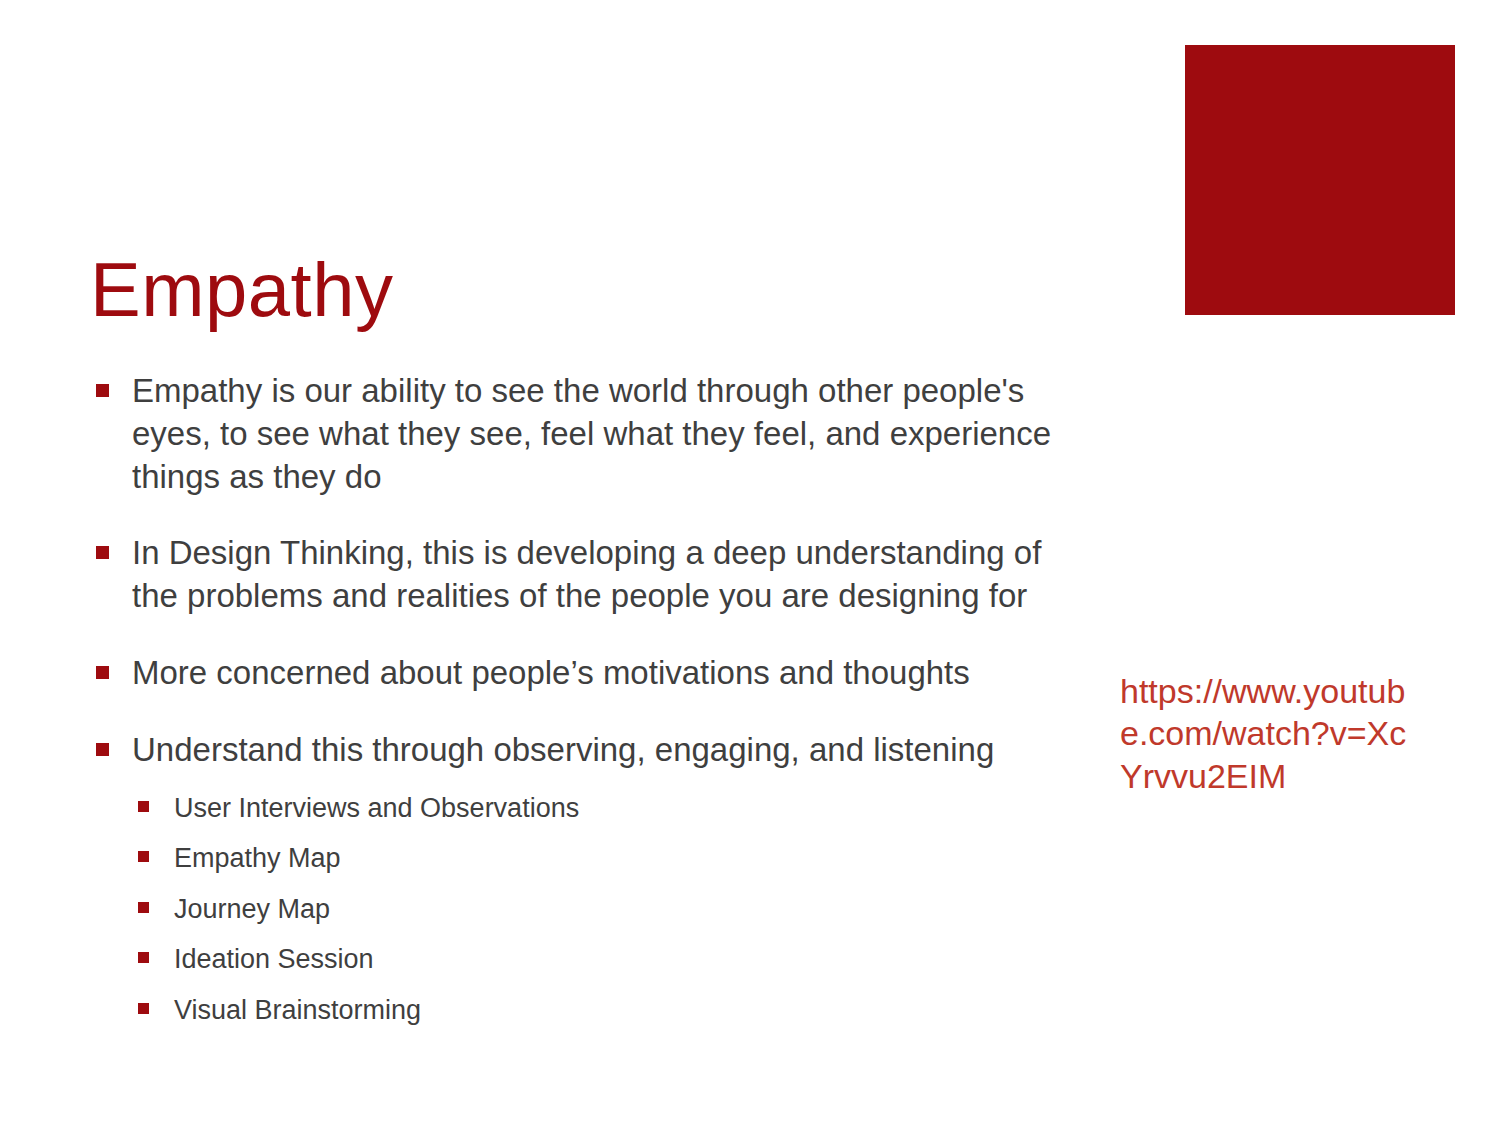Empathy
Empathy is our ability to see the world through other people's eyes, to see what they see, feel what they feel, and experience things as they do
In Design Thinking, this is developing a deep understanding of the problems and realities of the people you are designing for
More concerned about people’s motivations and thoughts
Understand this through observing, engaging, and listening
User Interviews and Observations
Empathy Map
Journey Map
Ideation Session
Visual Brainstorming
https://www.youtube.com/watch?v=XcYrvvu2EIM